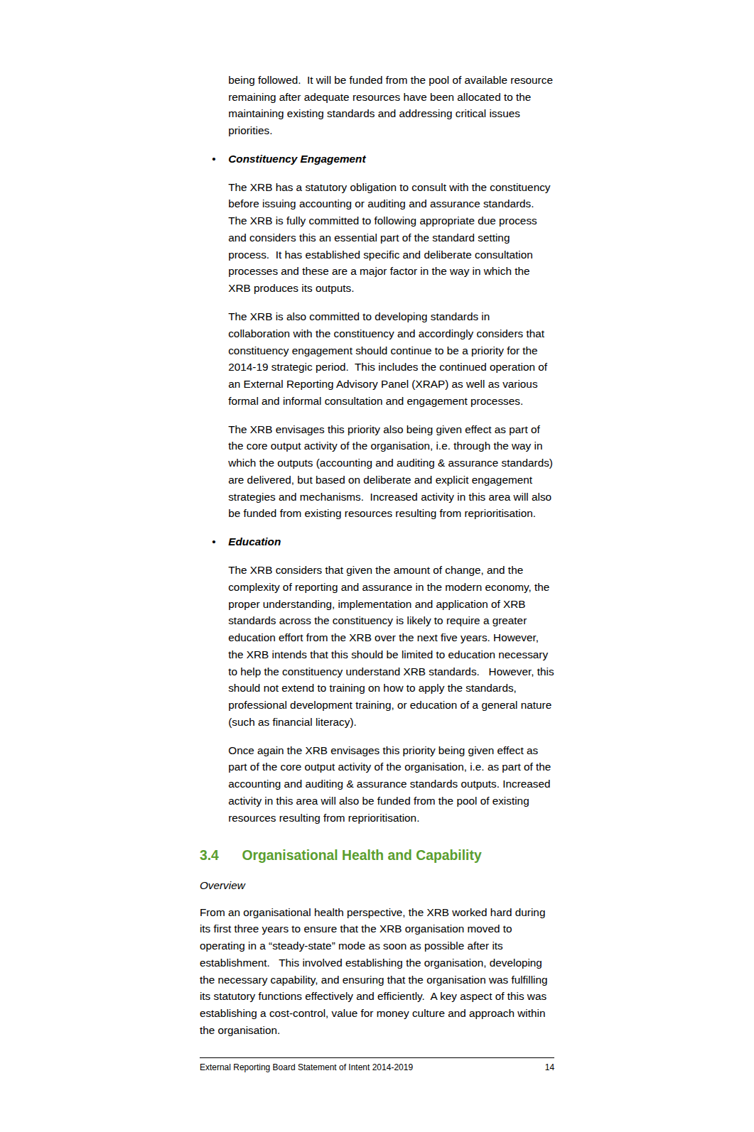being followed. It will be funded from the pool of available resource remaining after adequate resources have been allocated to the maintaining existing standards and addressing critical issues priorities.
Constituency Engagement
The XRB has a statutory obligation to consult with the constituency before issuing accounting or auditing and assurance standards. The XRB is fully committed to following appropriate due process and considers this an essential part of the standard setting process. It has established specific and deliberate consultation processes and these are a major factor in the way in which the XRB produces its outputs.
The XRB is also committed to developing standards in collaboration with the constituency and accordingly considers that constituency engagement should continue to be a priority for the 2014-19 strategic period. This includes the continued operation of an External Reporting Advisory Panel (XRAP) as well as various formal and informal consultation and engagement processes.
The XRB envisages this priority also being given effect as part of the core output activity of the organisation, i.e. through the way in which the outputs (accounting and auditing & assurance standards) are delivered, but based on deliberate and explicit engagement strategies and mechanisms. Increased activity in this area will also be funded from existing resources resulting from reprioritisation.
Education
The XRB considers that given the amount of change, and the complexity of reporting and assurance in the modern economy, the proper understanding, implementation and application of XRB standards across the constituency is likely to require a greater education effort from the XRB over the next five years. However, the XRB intends that this should be limited to education necessary to help the constituency understand XRB standards. However, this should not extend to training on how to apply the standards, professional development training, or education of a general nature (such as financial literacy).
Once again the XRB envisages this priority being given effect as part of the core output activity of the organisation, i.e. as part of the accounting and auditing & assurance standards outputs. Increased activity in this area will also be funded from the pool of existing resources resulting from reprioritisation.
3.4 Organisational Health and Capability
Overview
From an organisational health perspective, the XRB worked hard during its first three years to ensure that the XRB organisation moved to operating in a “steady-state” mode as soon as possible after its establishment. This involved establishing the organisation, developing the necessary capability, and ensuring that the organisation was fulfilling its statutory functions effectively and efficiently. A key aspect of this was establishing a cost-control, value for money culture and approach within the organisation.
External Reporting Board Statement of Intent 2014-2019 14